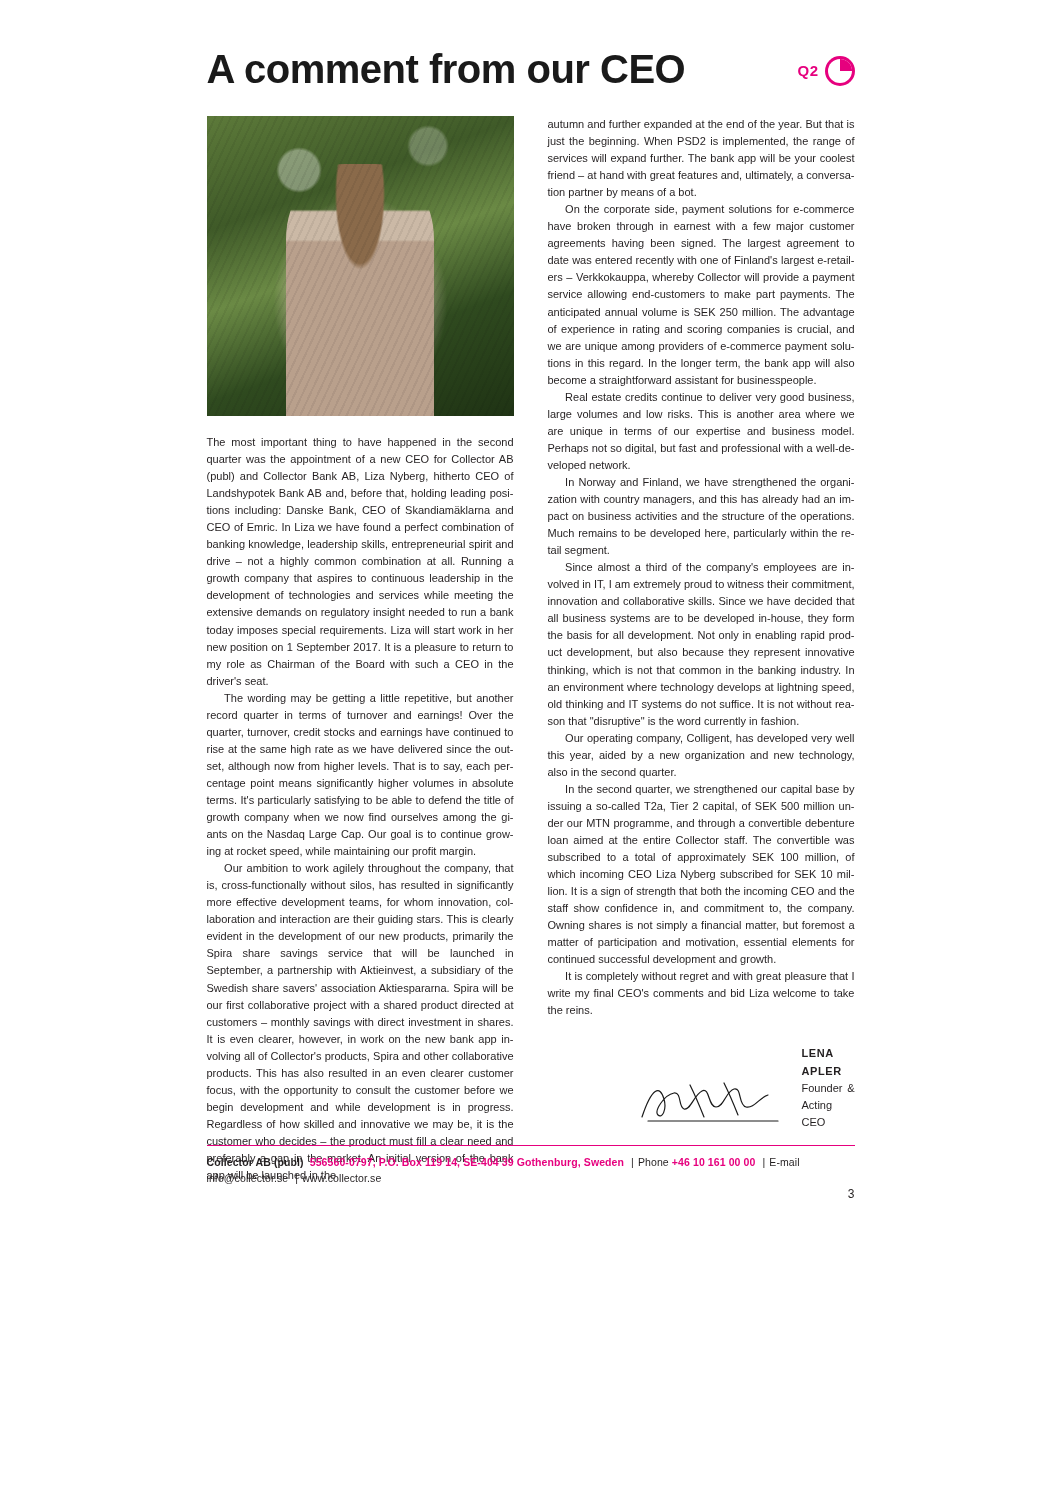A comment from our CEO
Q2
The most important thing to have happened in the second quarter was the appointment of a new CEO for Collector AB (publ) and Collector Bank AB, Liza Nyberg, hitherto CEO of Landshypotek Bank AB and, before that, holding leading positions including: Danske Bank, CEO of Skandiamäklarna and CEO of Emric. In Liza we have found a perfect combination of banking knowledge, leadership skills, entrepreneurial spirit and drive – not a highly common combination at all. Running a growth company that aspires to continuous leadership in the development of technologies and services while meeting the extensive demands on regulatory insight needed to run a bank today imposes special requirements. Liza will start work in her new position on 1 September 2017. It is a pleasure to return to my role as Chairman of the Board with such a CEO in the driver's seat.
The wording may be getting a little repetitive, but another record quarter in terms of turnover and earnings! Over the quarter, turnover, credit stocks and earnings have continued to rise at the same high rate as we have delivered since the outset, although now from higher levels. That is to say, each percentage point means significantly higher volumes in absolute terms. It's particularly satisfying to be able to defend the title of growth company when we now find ourselves among the giants on the Nasdaq Large Cap. Our goal is to continue growing at rocket speed, while maintaining our profit margin.
Our ambition to work agilely throughout the company, that is, cross-functionally without silos, has resulted in significantly more effective development teams, for whom innovation, collaboration and interaction are their guiding stars. This is clearly evident in the development of our new products, primarily the Spira share savings service that will be launched in September, a partnership with Aktieinvest, a subsidiary of the Swedish share savers' association Aktiespararna. Spira will be our first collaborative project with a shared product directed at customers – monthly savings with direct investment in shares. It is even clearer, however, in work on the new bank app involving all of Collector's products, Spira and other collaborative products. This has also resulted in an even clearer customer focus, with the opportunity to consult the customer before we begin development and while development is in progress. Regardless of how skilled and innovative we may be, it is the customer who decides – the product must fill a clear need and preferably a gap in the market. An initial version of the bank app will be launched in the
autumn and further expanded at the end of the year. But that is just the beginning. When PSD2 is implemented, the range of services will expand further. The bank app will be your coolest friend – at hand with great features and, ultimately, a conversation partner by means of a bot.
On the corporate side, payment solutions for e-commerce have broken through in earnest with a few major customer agreements having been signed. The largest agreement to date was entered recently with one of Finland's largest e-retailers – Verkkokauppa, whereby Collector will provide a payment service allowing end-customers to make part payments. The anticipated annual volume is SEK 250 million. The advantage of experience in rating and scoring companies is crucial, and we are unique among providers of e-commerce payment solutions in this regard. In the longer term, the bank app will also become a straightforward assistant for businesspeople.
Real estate credits continue to deliver very good business, large volumes and low risks. This is another area where we are unique in terms of our expertise and business model. Perhaps not so digital, but fast and professional with a well-developed network.
In Norway and Finland, we have strengthened the organization with country managers, and this has already had an impact on business activities and the structure of the operations. Much remains to be developed here, particularly within the retail segment.
Since almost a third of the company's employees are involved in IT, I am extremely proud to witness their commitment, innovation and collaborative skills. Since we have decided that all business systems are to be developed in-house, they form the basis for all development. Not only in enabling rapid product development, but also because they represent innovative thinking, which is not that common in the banking industry. In an environment where technology develops at lightning speed, old thinking and IT systems do not suffice. It is not without reason that "disruptive" is the word currently in fashion.
Our operating company, Colligent, has developed very well this year, aided by a new organization and new technology, also in the second quarter.
In the second quarter, we strengthened our capital base by issuing a so-called T2a, Tier 2 capital, of SEK 500 million under our MTN programme, and through a convertible debenture loan aimed at the entire Collector staff. The convertible was subscribed to a total of approximately SEK 100 million, of which incoming CEO Liza Nyberg subscribed for SEK 10 million. It is a sign of strength that both the incoming CEO and the staff show confidence in, and commitment to, the company. Owning shares is not simply a financial matter, but foremost a matter of participation and motivation, essential elements for continued successful development and growth.
It is completely without regret and with great pleasure that I write my final CEO's comments and bid Liza welcome to take the reins.
Lena Apler
Founder & Acting CEO
Collector AB (publ) 556560-0797, P.O. Box 119 14, SE-404 39 Gothenburg, Sweden |Phone +46 10 161 00 00 |E-mail info@collector.se |www.collector.se
3